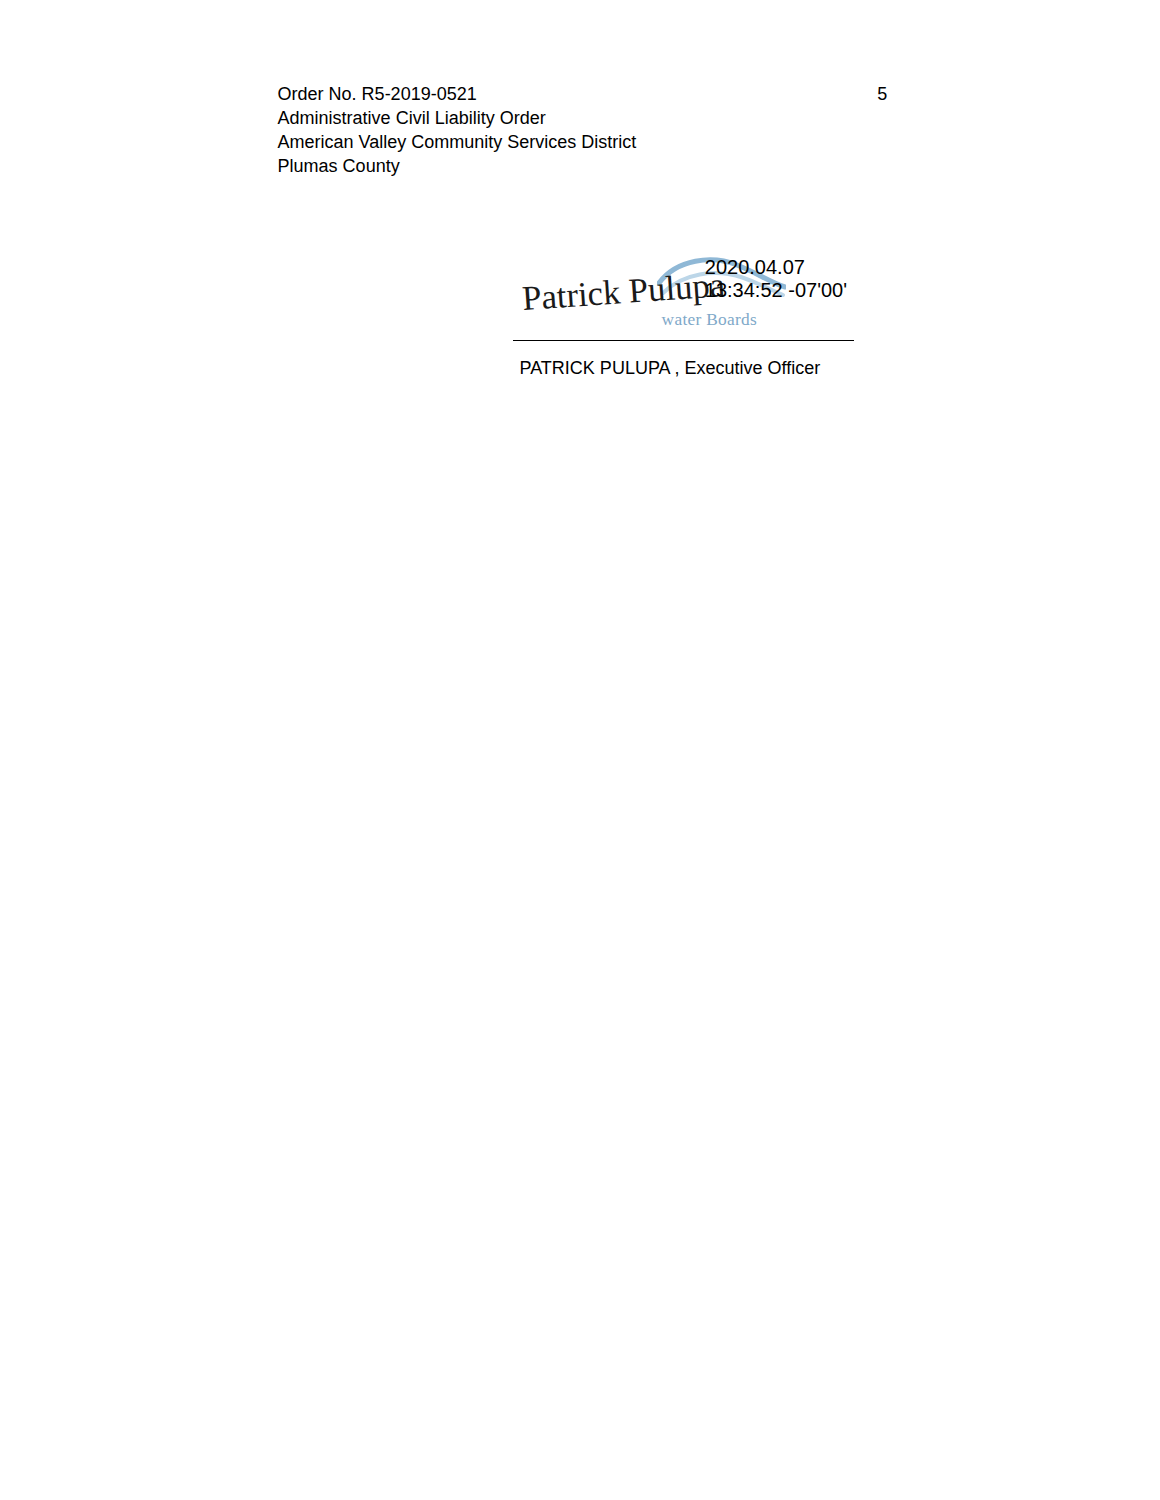Order No. R5-2019-0521 Administrative Civil Liability Order American Valley Community Services District Plumas County
5
water Boards
Patrick Pulupa
2020.04.07 13:34:52 -07'00'
PATRICK PULUPA , Executive Officer